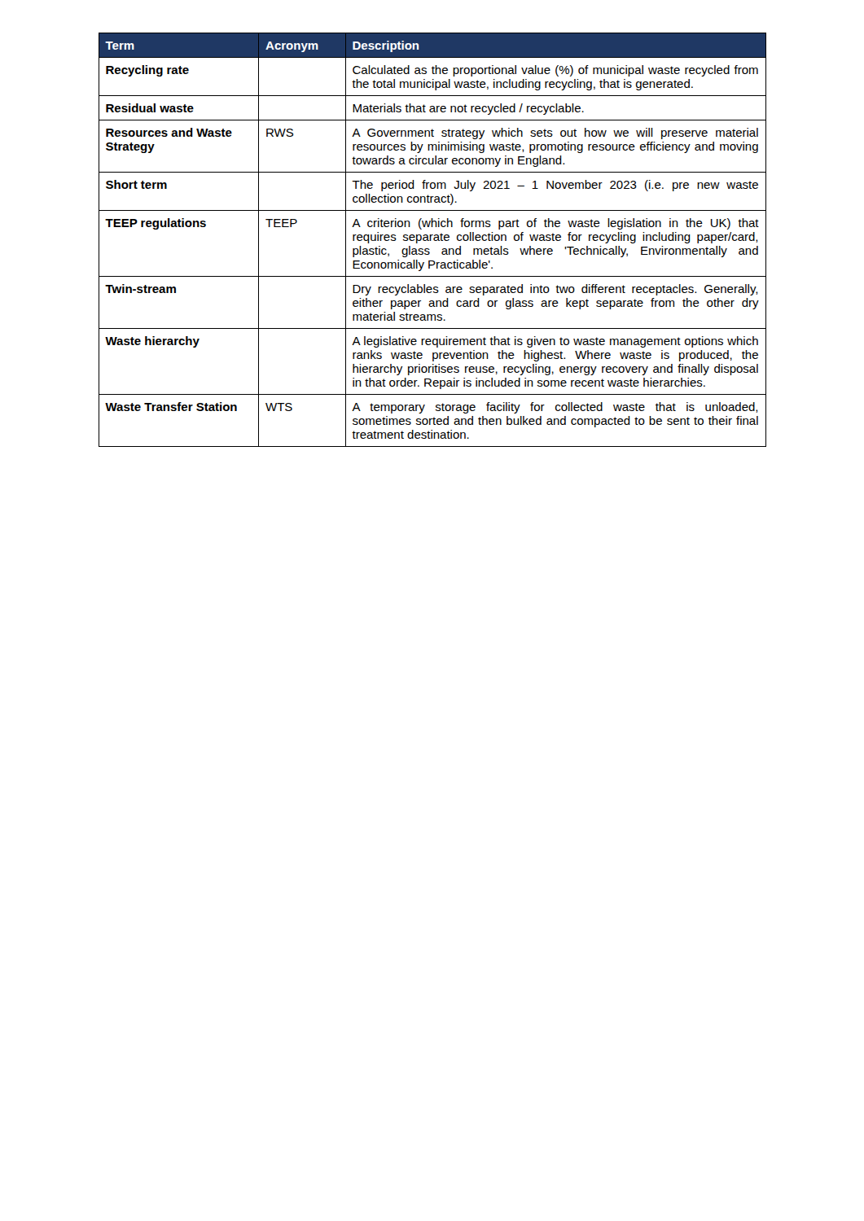Glossary of waste management terms
| Term | Acronym | Description |
| --- | --- | --- |
| Recycling rate | | Calculated as the proportional value (%) of municipal waste recycled from the total municipal waste, including recycling, that is generated. |
| Residual waste | | Materials that are not recycled / recyclable. |
| Resources and Waste Strategy | RWS | A Government strategy which sets out how we will preserve material resources by minimising waste, promoting resource efficiency and moving towards a circular economy in England. |
| Short term | | The period from July 2021 – 1 November 2023 (i.e. pre new waste collection contract). |
| TEEP regulations | TEEP | A criterion (which forms part of the waste legislation in the UK) that requires separate collection of waste for recycling including paper/card, plastic, glass and metals where 'Technically, Environmentally and Economically Practicable'. |
| Twin-stream | | Dry recyclables are separated into two different receptacles. Generally, either paper and card or glass are kept separate from the other dry material streams. |
| Waste hierarchy | | A legislative requirement that is given to waste management options which ranks waste prevention the highest. Where waste is produced, the hierarchy prioritises reuse, recycling, energy recovery and finally disposal in that order. Repair is included in some recent waste hierarchies. |
| Waste Transfer Station | WTS | A temporary storage facility for collected waste that is unloaded, sometimes sorted and then bulked and compacted to be sent to their final treatment destination. |